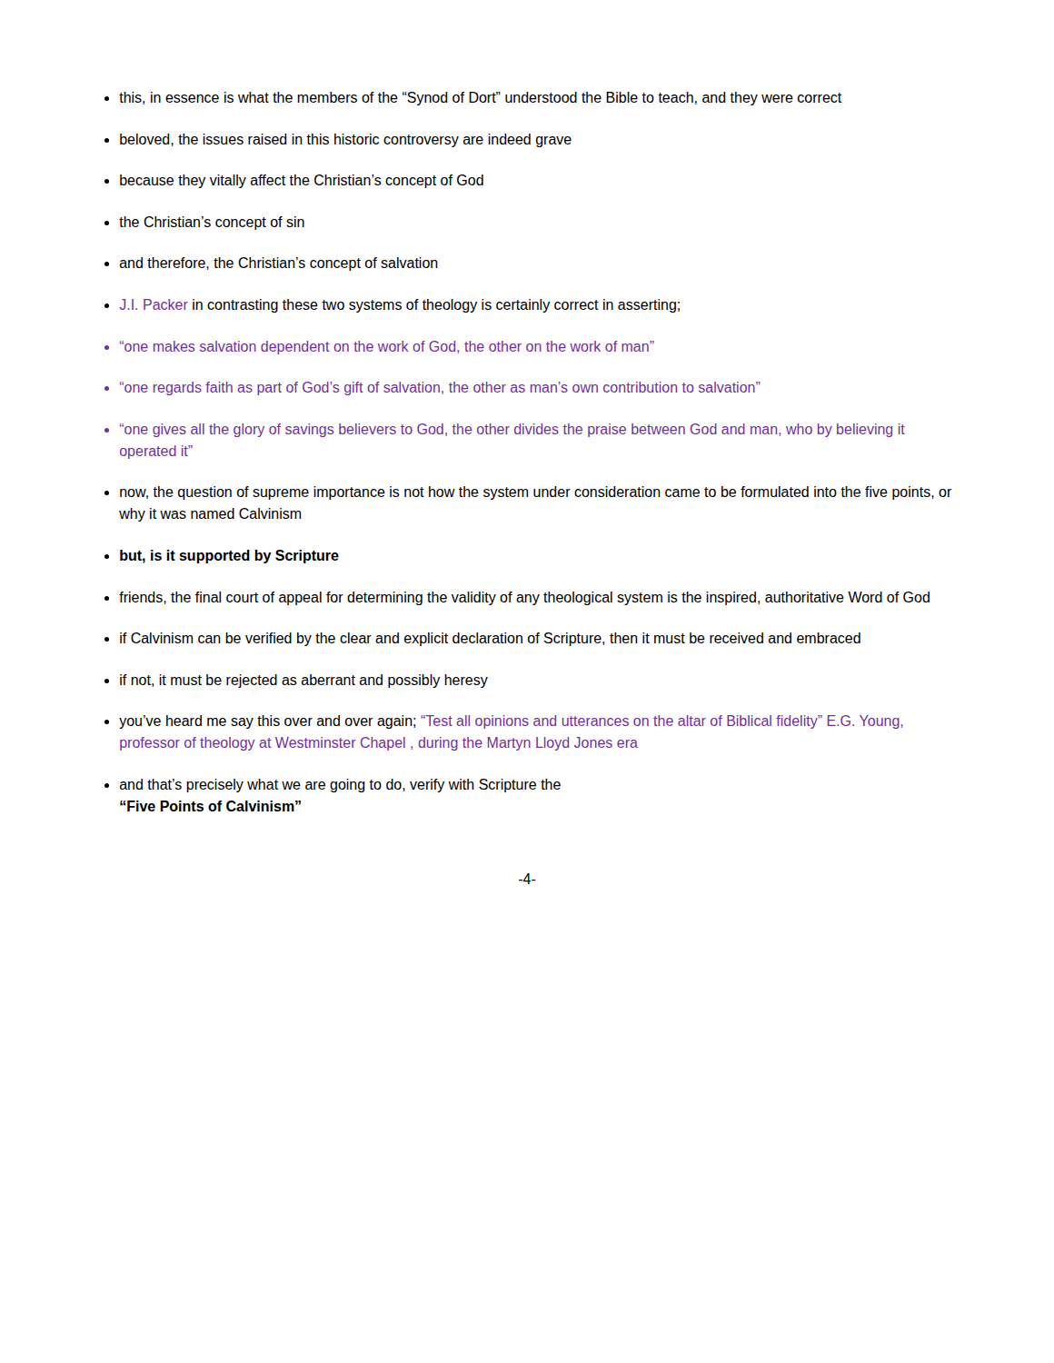this, in essence is what the members of the “Synod of Dort” understood the Bible to teach, and they were correct
beloved, the issues raised in this historic controversy are indeed grave
because they vitally affect the Christian’s concept of God
the Christian’s concept of sin
and therefore, the Christian’s concept of salvation
J.I. Packer in contrasting these two systems of theology is certainly correct in asserting;
“one makes salvation dependent on the work of God, the other on the work of man”
“one regards faith as part of God’s gift of salvation, the other as man’s own contribution to salvation”
“one gives all the glory of savings believers to God, the other divides the praise between God and man, who by believing it operated it”
now, the question of supreme importance is not how the system under consideration came to be formulated into the five points, or why it was named Calvinism
but, is it supported by Scripture
friends, the final court of appeal for determining the validity of any theological system is the inspired, authoritative Word of God
if Calvinism can be verified by the clear and explicit declaration of Scripture, then it must be received and embraced
if not, it must be rejected as aberrant and possibly heresy
you’ve heard me say this over and over again; “Test all opinions and utterances on the altar of Biblical fidelity” E.G. Young, professor of theology at Westminster Chapel , during the Martyn Lloyd Jones era
and that’s precisely what we are going to do, verify with Scripture the
“Five Points of Calvinism”
-4-